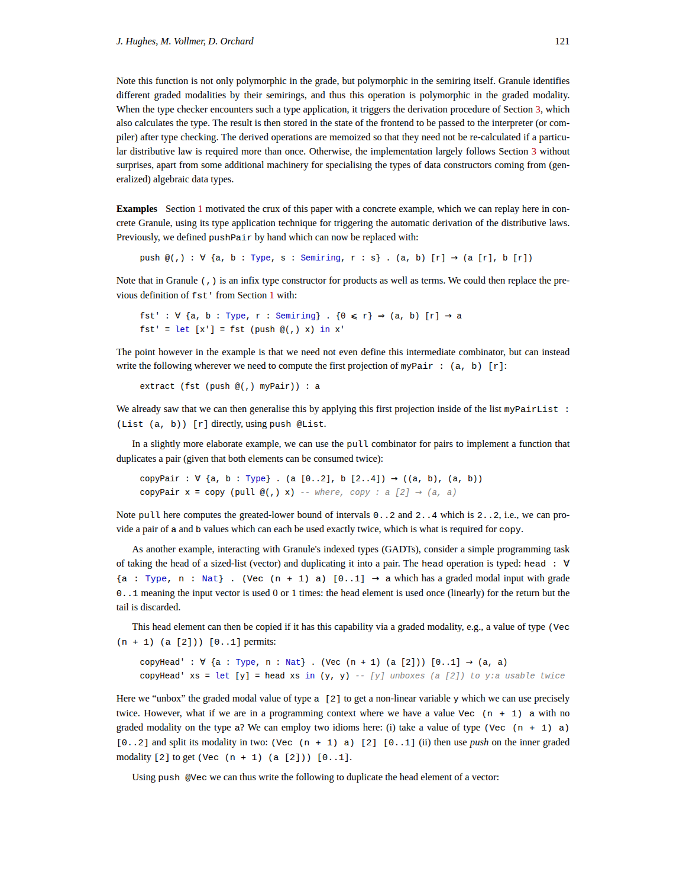J. Hughes, M. Vollmer, D. Orchard 121
Note this function is not only polymorphic in the grade, but polymorphic in the semiring itself. Granule identifies different graded modalities by their semirings, and thus this operation is polymorphic in the graded modality. When the type checker encounters such a type application, it triggers the derivation procedure of Section 3, which also calculates the type. The result is then stored in the state of the frontend to be passed to the interpreter (or compiler) after type checking. The derived operations are memoized so that they need not be re-calculated if a particular distributive law is required more than once. Otherwise, the implementation largely follows Section 3 without surprises, apart from some additional machinery for specialising the types of data constructors coming from (generalized) algebraic data types.
Examples Section 1 motivated the crux of this paper with a concrete example, which we can replay here in concrete Granule, using its type application technique for triggering the automatic derivation of the distributive laws. Previously, we defined pushPair by hand which can now be replaced with:
push @(,) : ∀ {a, b : Type, s : Semiring, r : s} . (a, b) [r] → (a [r], b [r])
Note that in Granule (,) is an infix type constructor for products as well as terms. We could then replace the previous definition of fst' from Section 1 with:
fst' : ∀ {a, b : Type, r : Semiring} . {0 ⩽ r} ⇒ (a, b) [r] → a
fst' = let [x'] = fst (push @(,) x) in x'
The point however in the example is that we need not even define this intermediate combinator, but can instead write the following wherever we need to compute the first projection of myPair : (a, b) [r]:
extract (fst (push @(,) myPair)) : a
We already saw that we can then generalise this by applying this first projection inside of the list myPairList : (List (a, b)) [r] directly, using push @List.
In a slightly more elaborate example, we can use the pull combinator for pairs to implement a function that duplicates a pair (given that both elements can be consumed twice):
copyPair : ∀ {a, b : Type} . (a [0..2], b [2..4]) → ((a, b), (a, b))
copyPair x = copy (pull @(,) x) -- where, copy : a [2] → (a, a)
Note pull here computes the greated-lower bound of intervals 0..2 and 2..4 which is 2..2, i.e., we can provide a pair of a and b values which can each be used exactly twice, which is what is required for copy.
As another example, interacting with Granule's indexed types (GADTs), consider a simple programming task of taking the head of a sized-list (vector) and duplicating it into a pair. The head operation is typed: head : ∀ {a : Type, n : Nat} . (Vec (n + 1) a) [0..1] → a which has a graded modal input with grade 0..1 meaning the input vector is used 0 or 1 times: the head element is used once (linearly) for the return but the tail is discarded.
This head element can then be copied if it has this capability via a graded modality, e.g., a value of type (Vec (n + 1) (a [2])) [0..1] permits:
copyHead' : ∀ {a : Type, n : Nat} . (Vec (n + 1) (a [2])) [0..1] → (a, a)
copyHead' xs = let [y] = head xs in (y, y) -- [y] unboxes (a [2]) to y:a usable twice
Here we “unbox” the graded modal value of type a [2] to get a non-linear variable y which we can use precisely twice. However, what if we are in a programming context where we have a value Vec (n + 1) a with no graded modality on the type a? We can employ two idioms here: (i) take a value of type (Vec (n + 1) a) [0..2] and split its modality in two: (Vec (n + 1) a) [2] [0..1] (ii) then use push on the inner graded modality [2] to get (Vec (n + 1) (a [2])) [0..1].
Using push @Vec we can thus write the following to duplicate the head element of a vector: